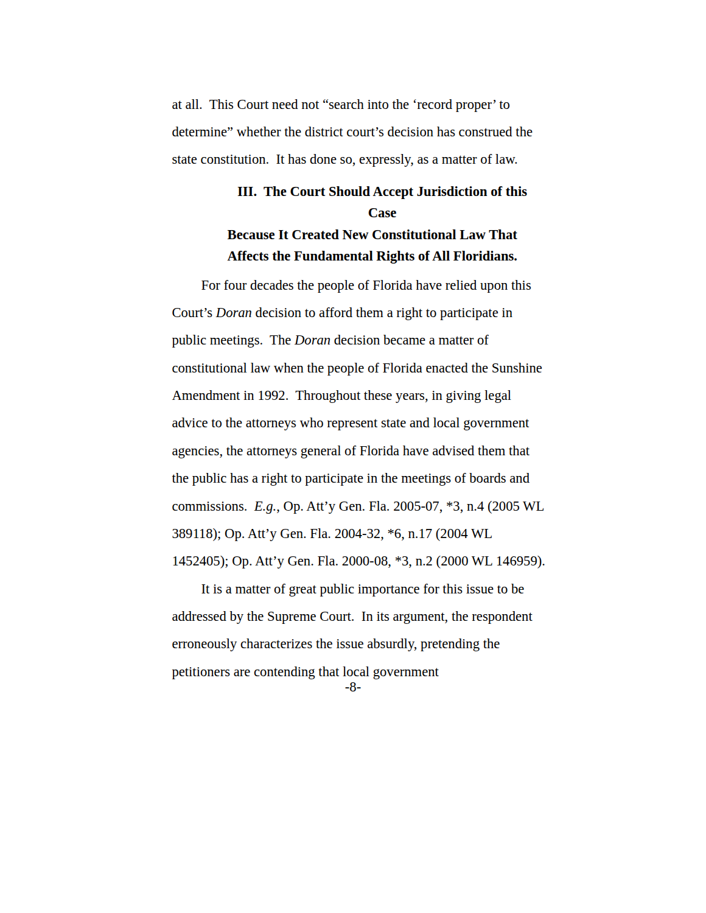at all. This Court need not “search into the ‘record proper’ to determine” whether the district court’s decision has construed the state constitution. It has done so, expressly, as a matter of law.
III. The Court Should Accept Jurisdiction of this Case Because It Created New Constitutional Law That Affects the Fundamental Rights of All Floridians.
For four decades the people of Florida have relied upon this Court’s Doran decision to afford them a right to participate in public meetings. The Doran decision became a matter of constitutional law when the people of Florida enacted the Sunshine Amendment in 1992. Throughout these years, in giving legal advice to the attorneys who represent state and local government agencies, the attorneys general of Florida have advised them that the public has a right to participate in the meetings of boards and commissions. E.g., Op. Att’y Gen. Fla. 2005-07, *3, n.4 (2005 WL 389118); Op. Att’y Gen. Fla. 2004-32, *6, n.17 (2004 WL 1452405); Op. Att’y Gen. Fla. 2000-08, *3, n.2 (2000 WL 146959).
It is a matter of great public importance for this issue to be addressed by the Supreme Court. In its argument, the respondent erroneously characterizes the issue absurdly, pretending the petitioners are contending that local government
-8-